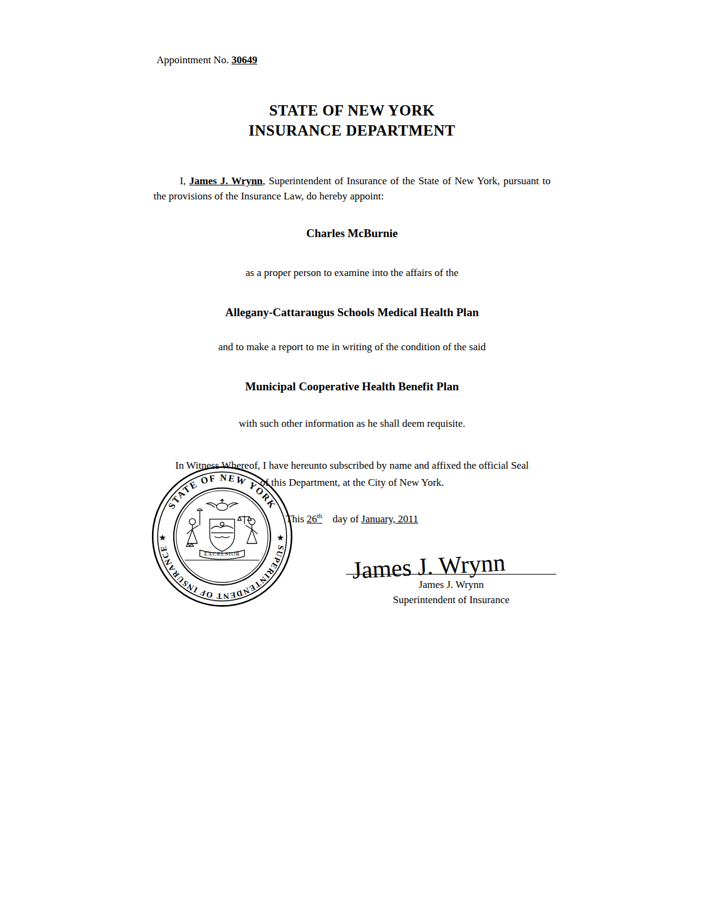Appointment No. 30649
STATE OF NEW YORK
INSURANCE DEPARTMENT
I, James J. Wrynn, Superintendent of Insurance of the State of New York, pursuant to the provisions of the Insurance Law, do hereby appoint:
Charles McBurnie
as a proper person to examine into the affairs of the
Allegany-Cattaraugus Schools Medical Health Plan
and to make a report to me in writing of the condition of the said
Municipal Cooperative Health Benefit Plan
with such other information as he shall deem requisite.
In Witness Whereof, I have hereunto subscribed by name and affixed the official Seal
of this Department, at the City of New York.
This 26th day of January, 2011
James J. Wrynn
James J. Wrynn
Superintendent of Insurance
STATE OF NEW YORK SUPERINTENDENT OF INSURANCE ★ ★ EXCELSIOR